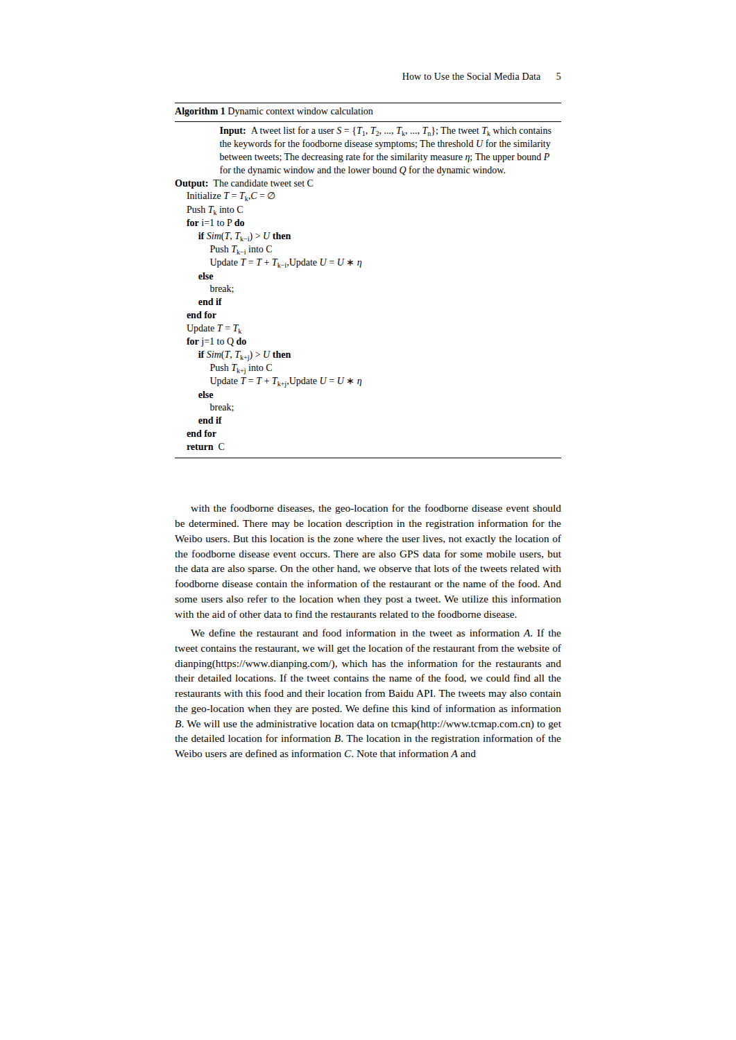How to Use the Social Media Data5
Algorithm 1 Dynamic context window calculation
Input: A tweet list for a user S = {T 1, T 2, ..., Tk, ..., Tn}; The tweet Tk which contains the keywords for the foodborne disease symptoms; The threshold U for the similarity between tweets; The decreasing rate for the similarity measure η; The upper bound P for the dynamic window and the lower bound Q for the dynamic window.
Output: The candidate tweet set C
Initialize T = Tk,C = ∅
Push Tk into C
for i=1 to P do
if Sim(T, Tk−i) > U then
Push Tk−i into C
Update T = T + Tk−i,Update U = U ∗ η
else
break;
end if
end for
Update T = Tk
for j=1 to Q do
if Sim(T, Tk+j) > U then
Push Tk+j into C
Update T = T + Tk+j,Update U = U ∗ η
else
break;
end if
end for
return C
with the foodborne diseases, the geo-location for the foodborne disease event should be determined. There may be location description in the registration information for the Weibo users. But this location is the zone where the user lives, not exactly the location of the foodborne disease event occurs. There are also GPS data for some mobile users, but the data are also sparse. On the other hand, we observe that lots of the tweets related with foodborne disease contain the information of the restaurant or the name of the food. And some users also refer to the location when they post a tweet. We utilize this information with the aid of other data to find the restaurants related to the foodborne disease.
We define the restaurant and food information in the tweet as information A. If the tweet contains the restaurant, we will get the location of the restaurant from the website of dianping(https://www.dianping.com/), which has the information for the restaurants and their detailed locations. If the tweet contains the name of the food, we could find all the restaurants with this food and their location from Baidu API. The tweets may also contain the geo-location when they are posted. We define this kind of information as information B. We will use the administrative location data on tcmap(http://www.tcmap.com.cn) to get the detailed location for information B. The location in the registration information of the Weibo users are defined as information C. Note that information A and